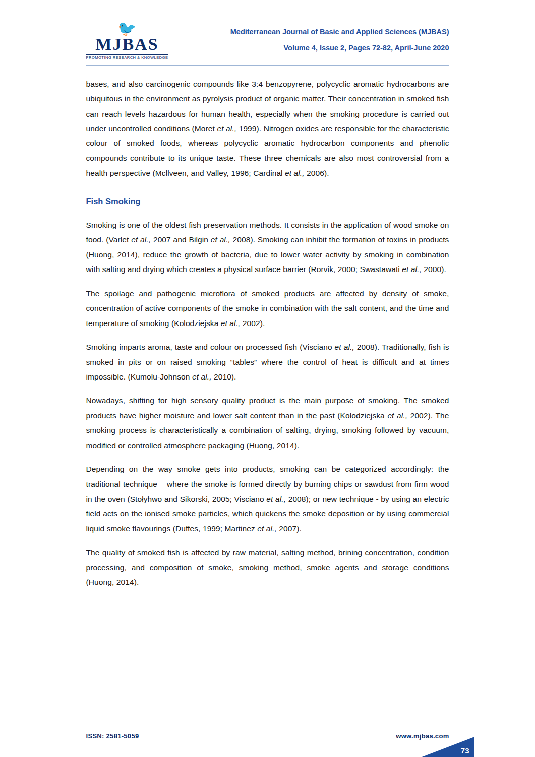🐦
MJBAS
PROMOTING RESEARCH & KNOWLEDGE
Mediterranean Journal of Basic and Applied Sciences (MJBAS)
Volume 4, Issue 2, Pages 72-82, April-June 2020
bases, and also carcinogenic compounds like 3:4 benzopyrene, polycyclic aromatic hydrocarbons are ubiquitous in the environment as pyrolysis product of organic matter. Their concentration in smoked fish can reach levels hazardous for human health, especially when the smoking procedure is carried out under uncontrolled conditions (Moret et al., 1999). Nitrogen oxides are responsible for the characteristic colour of smoked foods, whereas polycyclic aromatic hydrocarbon components and phenolic compounds contribute to its unique taste. These three chemicals are also most controversial from a health perspective (Mcllveen, and Valley, 1996; Cardinal et al., 2006).
Fish Smoking
Smoking is one of the oldest fish preservation methods. It consists in the application of wood smoke on food. (Varlet et al., 2007 and Bilgin et al., 2008). Smoking can inhibit the formation of toxins in products (Huong, 2014), reduce the growth of bacteria, due to lower water activity by smoking in combination with salting and drying which creates a physical surface barrier (Rorvik, 2000; Swastawati et al., 2000).
The spoilage and pathogenic microflora of smoked products are affected by density of smoke, concentration of active components of the smoke in combination with the salt content, and the time and temperature of smoking (Kolodziejska et al., 2002).
Smoking imparts aroma, taste and colour on processed fish (Visciano et al., 2008). Traditionally, fish is smoked in pits or on raised smoking “tables” where the control of heat is difficult and at times impossible. (Kumolu-Johnson et al., 2010).
Nowadays, shifting for high sensory quality product is the main purpose of smoking. The smoked products have higher moisture and lower salt content than in the past (Kolodziejska et al., 2002). The smoking process is characteristically a combination of salting, drying, smoking followed by vacuum, modified or controlled atmosphere packaging (Huong, 2014).
Depending on the way smoke gets into products, smoking can be categorized accordingly: the traditional technique – where the smoke is formed directly by burning chips or sawdust from firm wood in the oven (Stołyhwo and Sikorski, 2005; Visciano et al., 2008); or new technique - by using an electric field acts on the ionised smoke particles, which quickens the smoke deposition or by using commercial liquid smoke flavourings (Duffes, 1999; Martinez et al., 2007).
The quality of smoked fish is affected by raw material, salting method, brining concentration, condition processing, and composition of smoke, smoking method, smoke agents and storage conditions (Huong, 2014).
ISSN: 2581-5059 www.mjbas.com
73